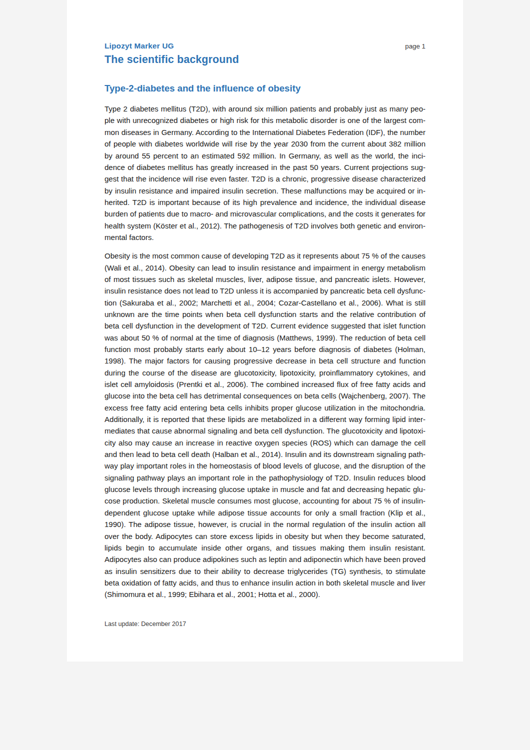Lipozyt Marker UG page 1
The scientific background
Type-2-diabetes and the influence of obesity
Type 2 diabetes mellitus (T2D), with around six million patients and probably just as many people with unrecognized diabetes or high risk for this metabolic disorder is one of the largest common diseases in Germany. According to the International Diabetes Federation (IDF), the number of people with diabetes worldwide will rise by the year 2030 from the current about 382 million by around 55 percent to an estimated 592 million. In Germany, as well as the world, the incidence of diabetes mellitus has greatly increased in the past 50 years. Current projections suggest that the incidence will rise even faster. T2D is a chronic, progressive disease characterized by insulin resistance and impaired insulin secretion. These malfunctions may be acquired or inherited. T2D is important because of its high prevalence and incidence, the individual disease burden of patients due to macro- and microvascular complications, and the costs it generates for health system (Köster et al., 2012). The pathogenesis of T2D involves both genetic and environmental factors.
Obesity is the most common cause of developing T2D as it represents about 75 % of the causes (Wali et al., 2014). Obesity can lead to insulin resistance and impairment in energy metabolism of most tissues such as skeletal muscles, liver, adipose tissue, and pancreatic islets. However, insulin resistance does not lead to T2D unless it is accompanied by pancreatic beta cell dysfunction (Sakuraba et al., 2002; Marchetti et al., 2004; Cozar-Castellano et al., 2006). What is still unknown are the time points when beta cell dysfunction starts and the relative contribution of beta cell dysfunction in the development of T2D. Current evidence suggested that islet function was about 50 % of normal at the time of diagnosis (Matthews, 1999). The reduction of beta cell function most probably starts early about 10–12 years before diagnosis of diabetes (Holman, 1998). The major factors for causing progressive decrease in beta cell structure and function during the course of the disease are glucotoxicity, lipotoxicity, proinflammatory cytokines, and islet cell amyloidosis (Prentki et al., 2006). The combined increased flux of free fatty acids and glucose into the beta cell has detrimental consequences on beta cells (Wajchenberg, 2007). The excess free fatty acid entering beta cells inhibits proper glucose utilization in the mitochondria. Additionally, it is reported that these lipids are metabolized in a different way forming lipid intermediates that cause abnormal signaling and beta cell dysfunction. The glucotoxicity and lipotoxicity also may cause an increase in reactive oxygen species (ROS) which can damage the cell and then lead to beta cell death (Halban et al., 2014). Insulin and its downstream signaling pathway play important roles in the homeostasis of blood levels of glucose, and the disruption of the signaling pathway plays an important role in the pathophysiology of T2D. Insulin reduces blood glucose levels through increasing glucose uptake in muscle and fat and decreasing hepatic glucose production. Skeletal muscle consumes most glucose, accounting for about 75 % of insulin-dependent glucose uptake while adipose tissue accounts for only a small fraction (Klip et al., 1990). The adipose tissue, however, is crucial in the normal regulation of the insulin action all over the body. Adipocytes can store excess lipids in obesity but when they become saturated, lipids begin to accumulate inside other organs, and tissues making them insulin resistant. Adipocytes also can produce adipokines such as leptin and adiponectin which have been proved as insulin sensitizers due to their ability to decrease triglycerides (TG) synthesis, to stimulate beta oxidation of fatty acids, and thus to enhance insulin action in both skeletal muscle and liver (Shimomura et al., 1999; Ebihara et al., 2001; Hotta et al., 2000).
Last update: December 2017